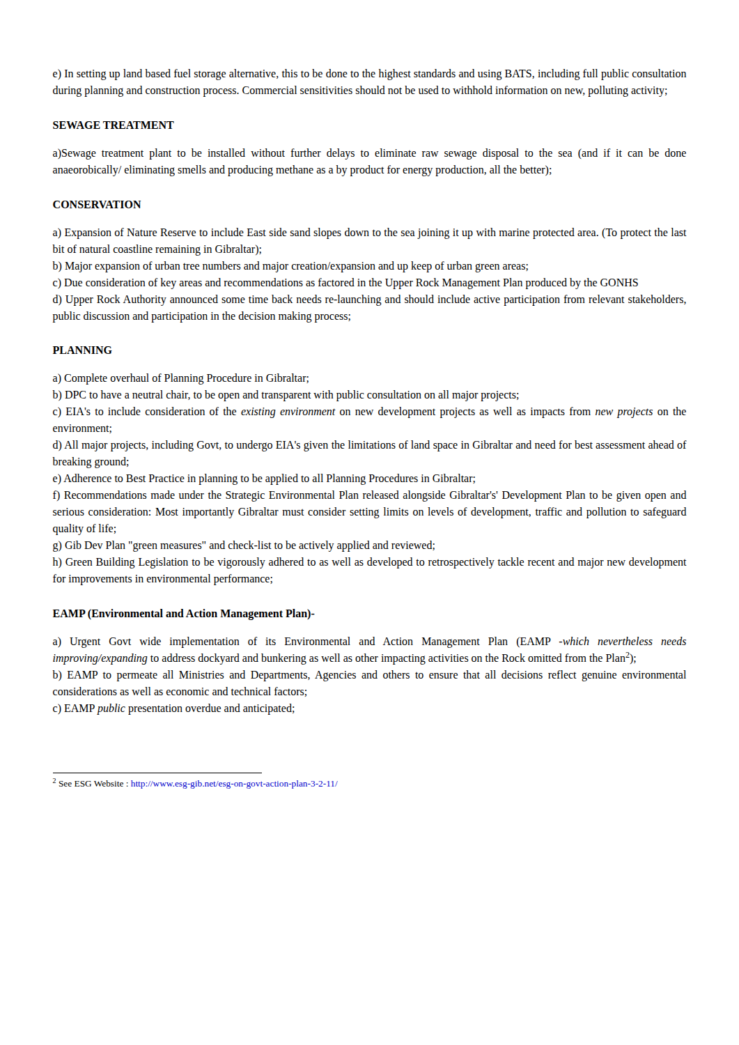e) In setting up land based fuel storage alternative, this to be done to the highest standards and using BATS, including full public consultation during planning and construction process. Commercial sensitivities should not be used to withhold information on new, polluting activity;
SEWAGE TREATMENT
a)Sewage treatment plant to be installed without further delays to eliminate raw sewage disposal to the sea (and if it can be done anaeorobically/ eliminating smells and producing methane as a by product for energy production, all the better);
CONSERVATION
a) Expansion of Nature Reserve to include East side sand slopes down to the sea joining it up with marine protected area. (To protect the last bit of natural coastline remaining in Gibraltar);
b) Major expansion of urban tree numbers and major creation/expansion and up keep of urban green areas;
c) Due consideration of key areas and recommendations as factored in the Upper Rock Management Plan produced by the GONHS
d) Upper Rock Authority announced some time back needs re-launching and should include active participation from relevant stakeholders, public discussion and participation in the decision making process;
PLANNING
a) Complete overhaul of Planning Procedure in Gibraltar;
b) DPC to have a neutral chair, to be open and transparent with public consultation on all major projects;
c) EIA's to include consideration of the existing environment on new development projects as well as impacts from new projects on the environment;
d) All major projects, including Govt, to undergo EIA's given the limitations of land space in Gibraltar and need for best assessment ahead of breaking ground;
e) Adherence to Best Practice in planning to be applied to all Planning Procedures in Gibraltar;
f) Recommendations made under the Strategic Environmental Plan released alongside Gibraltar's' Development Plan to be given open and serious consideration: Most importantly Gibraltar must consider setting limits on levels of development, traffic and pollution to safeguard quality of life;
g) Gib Dev Plan "green measures" and check-list to be actively applied and reviewed;
h) Green Building Legislation to be vigorously adhered to as well as developed to retrospectively tackle recent and major new development for improvements in environmental performance;
EAMP (Environmental and Action Management Plan)-
a) Urgent Govt wide implementation of its Environmental and Action Management Plan (EAMP -which nevertheless needs improving/expanding to address dockyard and bunkering as well as other impacting activities on the Rock omitted from the Plan2);
b) EAMP to permeate all Ministries and Departments, Agencies and others to ensure that all decisions reflect genuine environmental considerations as well as economic and technical factors;
c) EAMP public presentation overdue and anticipated;
2 See ESG Website : http://www.esg-gib.net/esg-on-govt-action-plan-3-2-11/